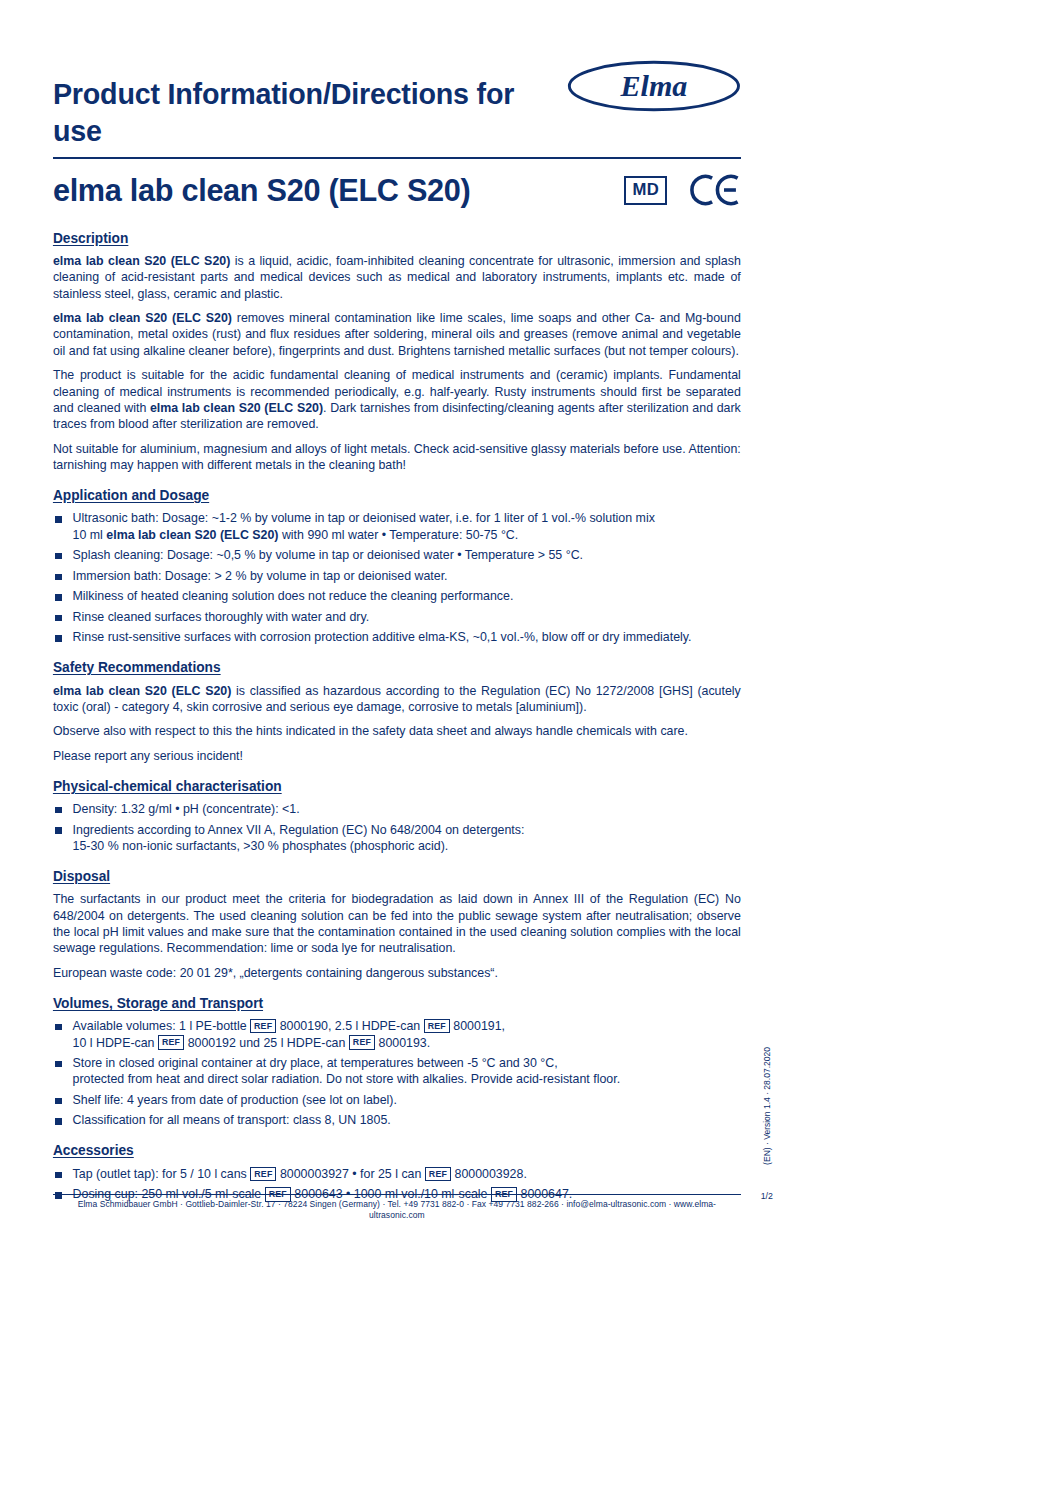Product Information/Directions for use
Elma
elma lab clean S20 (ELC S20)
MD
Description
elma lab clean S20 (ELC S20) is a liquid, acidic, foam-inhibited cleaning concentrate for ultrasonic, immersion and splash cleaning of acid-resistant parts and medical devices such as medical and laboratory instruments, implants etc. made of stainless steel, glass, ceramic and plastic.
elma lab clean S20 (ELC S20) removes mineral contamination like lime scales, lime soaps and other Ca- and Mg-bound contamination, metal oxides (rust) and flux residues after soldering, mineral oils and greases (remove animal and vegetable oil and fat using alkaline cleaner before), fingerprints and dust. Brightens tarnished metallic surfaces (but not temper colours).
The product is suitable for the acidic fundamental cleaning of medical instruments and (ceramic) implants. Fundamental cleaning of medical instruments is recommended periodically, e.g. half-yearly. Rusty instruments should first be separated and cleaned with elma lab clean S20 (ELC S20). Dark tarnishes from disinfecting/cleaning agents after sterilization and dark traces from blood after sterilization are removed.
Not suitable for aluminium, magnesium and alloys of light metals. Check acid-sensitive glassy materials before use. Attention: tarnishing may happen with different metals in the cleaning bath!
Application and Dosage
Ultrasonic bath: Dosage: ~1-2 % by volume in tap or deionised water, i.e. for 1 liter of 1 vol.-% solution mix
10 ml elma lab clean S20 (ELC S20) with 990 ml water • Temperature: 50-75 °C.
Splash cleaning: Dosage: ~0,5 % by volume in tap or deionised water • Temperature > 55 °C.
Immersion bath: Dosage: > 2 % by volume in tap or deionised water.
Milkiness of heated cleaning solution does not reduce the cleaning performance.
Rinse cleaned surfaces thoroughly with water and dry.
Rinse rust-sensitive surfaces with corrosion protection additive elma-KS, ~0,1 vol.-%, blow off or dry immediately.
Safety Recommendations
elma lab clean S20 (ELC S20) is classified as hazardous according to the Regulation (EC) No 1272/2008 [GHS] (acutely toxic (oral) - category 4, skin corrosive and serious eye damage, corrosive to metals [aluminium]).
Observe also with respect to this the hints indicated in the safety data sheet and always handle chemicals with care.
Please report any serious incident!
Physical-chemical characterisation
Density: 1.32 g/ml • pH (concentrate): <1.
Ingredients according to Annex VII A, Regulation (EC) No 648/2004 on detergents:
15-30 % non-ionic surfactants, >30 % phosphates (phosphoric acid).
Disposal
The surfactants in our product meet the criteria for biodegradation as laid down in Annex III of the Regulation (EC) No 648/2004 on detergents. The used cleaning solution can be fed into the public sewage system after neutralisation; observe the local pH limit values and make sure that the contamination contained in the used cleaning solution complies with the local sewage regulations. Recommendation: lime or soda lye for neutralisation.
European waste code: 20 01 29*, „detergents containing dangerous substances“.
Volumes, Storage and Transport
Available volumes: 1 l PE-bottle REF 8000190, 2.5 l HDPE-can REF 8000191,
10 l HDPE-can REF 8000192 und 25 l HDPE-can REF 8000193.
Store in closed original container at dry place, at temperatures between -5 °C and 30 °C,
protected from heat and direct solar radiation. Do not store with alkalies. Provide acid-resistant floor.
Shelf life: 4 years from date of production (see lot on label).
Classification for all means of transport: class 8, UN 1805.
Accessories
Tap (outlet tap): for 5 / 10 l cans REF 8000003927 • for 25 l can REF 8000003928.
Dosing cup: 250 ml vol./5 ml-scale REF 8000643 • 1000 ml vol./10 ml-scale REF 8000647.
(EN) · Version 1.4 · 28.07.2020
1/2
Elma Schmidbauer GmbH · Gottlieb-Daimler-Str. 17 · 78224 Singen (Germany) · Tel. +49 7731 882-0 · Fax +49 7731 882-266 · info@elma-ultrasonic.com · www.elma-ultrasonic.com